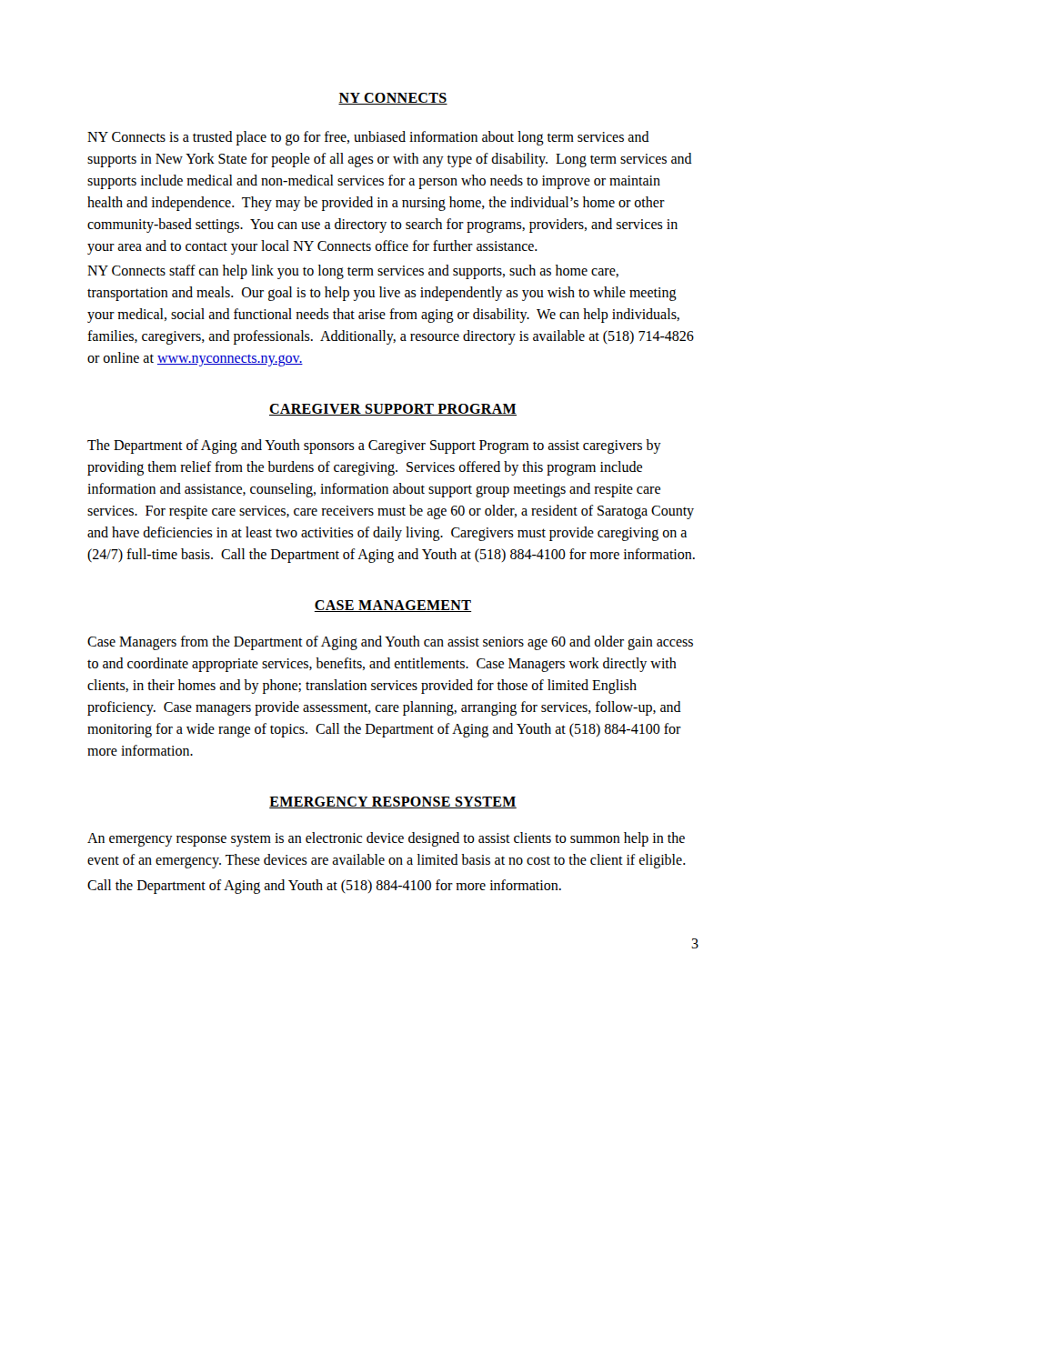NY CONNECTS
NY Connects is a trusted place to go for free, unbiased information about long term services and supports in New York State for people of all ages or with any type of disability. Long term services and supports include medical and non-medical services for a person who needs to improve or maintain health and independence. They may be provided in a nursing home, the individual’s home or other community-based settings. You can use a directory to search for programs, providers, and services in your area and to contact your local NY Connects office for further assistance.
NY Connects staff can help link you to long term services and supports, such as home care, transportation and meals. Our goal is to help you live as independently as you wish to while meeting your medical, social and functional needs that arise from aging or disability. We can help individuals, families, caregivers, and professionals. Additionally, a resource directory is available at (518) 714-4826 or online at www.nyconnects.ny.gov.
CAREGIVER SUPPORT PROGRAM
The Department of Aging and Youth sponsors a Caregiver Support Program to assist caregivers by providing them relief from the burdens of caregiving. Services offered by this program include information and assistance, counseling, information about support group meetings and respite care services. For respite care services, care receivers must be age 60 or older, a resident of Saratoga County and have deficiencies in at least two activities of daily living. Caregivers must provide caregiving on a (24/7) full-time basis. Call the Department of Aging and Youth at (518) 884-4100 for more information.
CASE MANAGEMENT
Case Managers from the Department of Aging and Youth can assist seniors age 60 and older gain access to and coordinate appropriate services, benefits, and entitlements. Case Managers work directly with clients, in their homes and by phone; translation services provided for those of limited English proficiency. Case managers provide assessment, care planning, arranging for services, follow-up, and monitoring for a wide range of topics. Call the Department of Aging and Youth at (518) 884-4100 for more information.
EMERGENCY RESPONSE SYSTEM
An emergency response system is an electronic device designed to assist clients to summon help in the event of an emergency. These devices are available on a limited basis at no cost to the client if eligible.
Call the Department of Aging and Youth at (518) 884-4100 for more information.
3